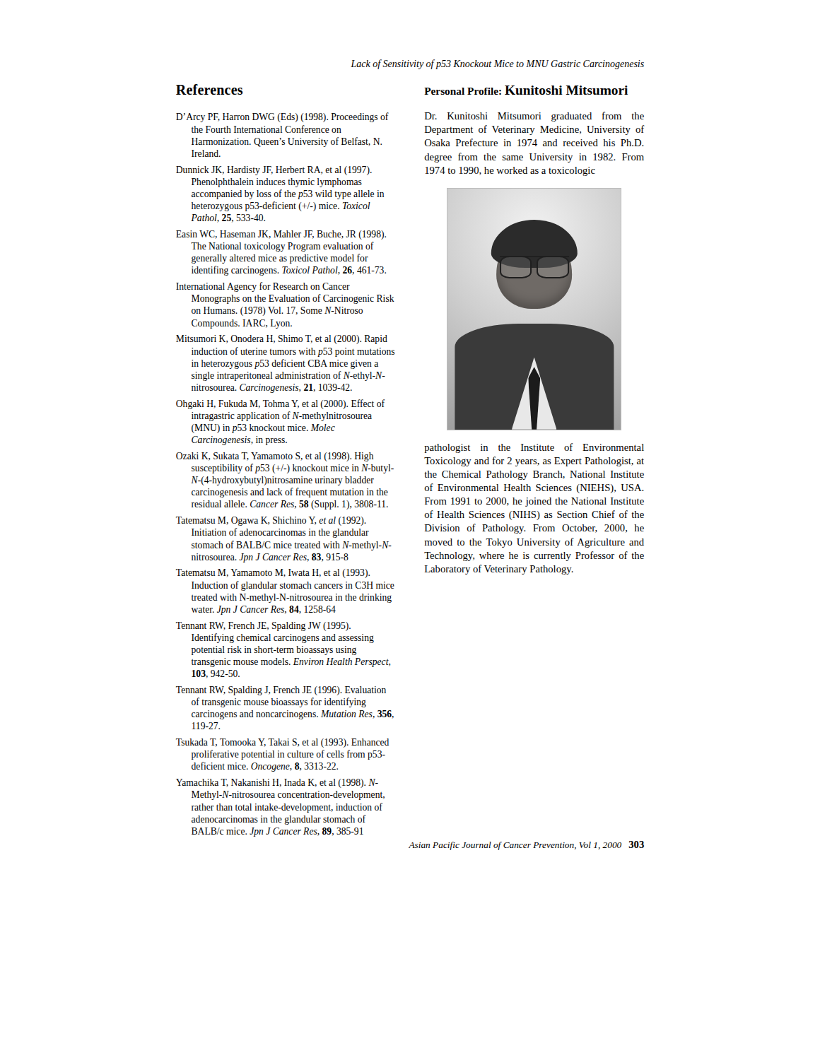Lack of Sensitivity of p53 Knockout Mice to MNU Gastric Carcinogenesis
References
D’Arcy PF, Harron DWG (Eds) (1998). Proceedings of the Fourth International Conference on Harmonization. Queen’s University of Belfast, N. Ireland.
Dunnick JK, Hardisty JF, Herbert RA, et al (1997). Phenolphthalein induces thymic lymphomas accompanied by loss of the p53 wild type allele in heterozygous p53-deficient (+/-) mice. Toxicol Pathol, 25, 533-40.
Easin WC, Haseman JK, Mahler JF, Buche, JR (1998). The National toxicology Program evaluation of generally altered mice as predictive model for identifing carcinogens. Toxicol Pathol, 26, 461-73.
International Agency for Research on Cancer Monographs on the Evaluation of Carcinogenic Risk on Humans. (1978) Vol. 17, Some N-Nitroso Compounds. IARC, Lyon.
Mitsumori K, Onodera H, Shimo T, et al (2000). Rapid induction of uterine tumors with p53 point mutations in heterozygous p53 deficient CBA mice given a single intraperitoneal administration of N-ethyl-N-nitrosourea. Carcinogenesis, 21, 1039-42.
Ohgaki H, Fukuda M, Tohma Y, et al (2000). Effect of intragastric application of N-methylnitrosourea (MNU) in p53 knockout mice. Molec Carcinogenesis, in press.
Ozaki K, Sukata T, Yamamoto S, et al (1998). High susceptibility of p53 (+/-) knockout mice in N-butyl-N-(4-hydroxybutyl)nitrosamine urinary bladder carcinogenesis and lack of frequent mutation in the residual allele. Cancer Res, 58 (Suppl. 1), 3808-11.
Tatematsu M, Ogawa K, Shichino Y, et al (1992). Initiation of adenocarcinomas in the glandular stomach of BALB/C mice treated with N-methyl-N-nitrosourea. Jpn J Cancer Res, 83, 915-8
Tatematsu M, Yamamoto M, Iwata H, et al (1993). Induction of glandular stomach cancers in C3H mice treated with N-methyl-N-nitrosourea in the drinking water. Jpn J Cancer Res, 84, 1258-64
Tennant RW, French JE, Spalding JW (1995). Identifying chemical carcinogens and assessing potential risk in short-term bioassays using transgenic mouse models. Environ Health Perspect, 103, 942-50.
Tennant RW, Spalding J, French JE (1996). Evaluation of transgenic mouse bioassays for identifying carcinogens and noncarcinogens. Mutation Res, 356, 119-27.
Tsukada T, Tomooka Y, Takai S, et al (1993). Enhanced proliferative potential in culture of cells from p53-deficient mice. Oncogene, 8, 3313-22.
Yamachika T, Nakanishi H, Inada K, et al (1998). N-Methyl-N-nitrosourea concentration-development, rather than total intake-development, induction of adenocarcinomas in the glandular stomach of BALB/c mice. Jpn J Cancer Res, 89, 385-91
Personal Profile: Kunitoshi Mitsumori
Dr. Kunitoshi Mitsumori graduated from the Department of Veterinary Medicine, University of Osaka Prefecture in 1974 and received his Ph.D. degree from the same University in 1982. From 1974 to 1990, he worked as a toxicologic
pathologist in the Institute of Environmental Toxicology and for 2 years, as Expert Pathologist, at the Chemical Pathology Branch, National Institute of Environmental Health Sciences (NIEHS), USA. From 1991 to 2000, he joined the National Institute of Health Sciences (NIHS) as Section Chief of the Division of Pathology. From October, 2000, he moved to the Tokyo University of Agriculture and Technology, where he is currently Professor of the Laboratory of Veterinary Pathology.
Asian Pacific Journal of Cancer Prevention, Vol 1, 2000 303